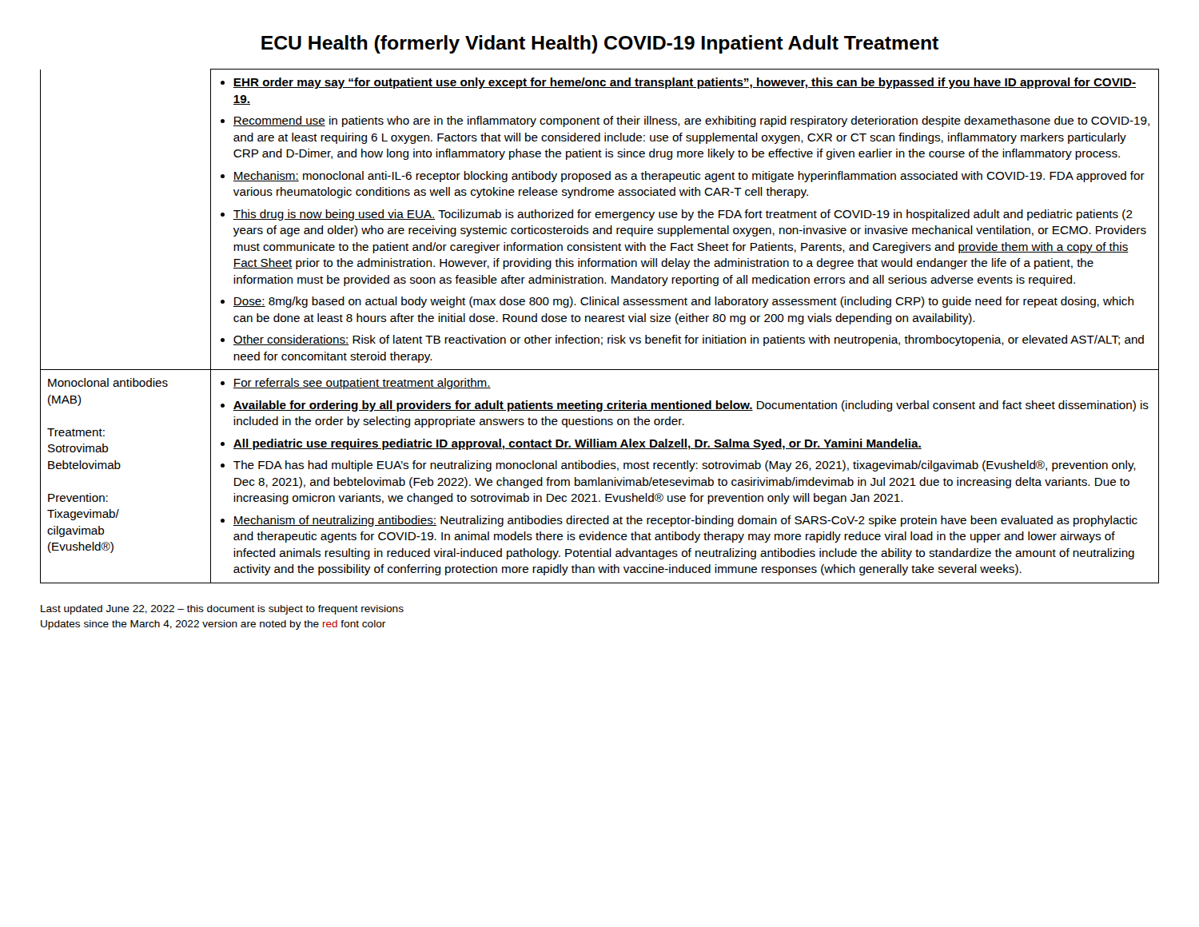ECU Health (formerly Vidant Health) COVID-19 Inpatient Adult Treatment
| | EHR order may say “for outpatient use only except for heme/onc and transplant patients”, however, this can be bypassed if you have ID approval for COVID-19. Recommend use in patients who are in the inflammatory component of their illness, are exhibiting rapid respiratory deterioration despite dexamethasone due to COVID-19, and are at least requiring 6 L oxygen. Factors that will be considered include: use of supplemental oxygen, CXR or CT scan findings, inflammatory markers particularly CRP and D-Dimer, and how long into inflammatory phase the patient is since drug more likely to be effective if given earlier in the course of the inflammatory process. Mechanism: monoclonal anti-IL-6 receptor blocking antibody proposed as a therapeutic agent to mitigate hyperinflammation associated with COVID-19. FDA approved for various rheumatologic conditions as well as cytokine release syndrome associated with CAR-T cell therapy. This drug is now being used via EUA. Tocilizumab is authorized for emergency use by the FDA fort treatment of COVID-19 in hospitalized adult and pediatric patients (2 years of age and older) who are receiving systemic corticosteroids and require supplemental oxygen, non-invasive or invasive mechanical ventilation, or ECMO. Providers must communicate to the patient and/or caregiver information consistent with the Fact Sheet for Patients, Parents, and Caregivers and provide them with a copy of this Fact Sheet prior to the administration. However, if providing this information will delay the administration to a degree that would endanger the life of a patient, the information must be provided as soon as feasible after administration. Mandatory reporting of all medication errors and all serious adverse events is required. Dose: 8mg/kg based on actual body weight (max dose 800 mg). Clinical assessment and laboratory assessment (including CRP) to guide need for repeat dosing, which can be done at least 8 hours after the initial dose. Round dose to nearest vial size (either 80 mg or 200 mg vials depending on availability). Other considerations: Risk of latent TB reactivation or other infection; risk vs benefit for initiation in patients with neutropenia, thrombocytopenia, or elevated AST/ALT; and need for concomitant steroid therapy. |
| Monoclonal antibodies (MAB) Treatment: Sotrovimab Bebtelovimab Prevention: Tixagevimab/ cilgavimab (Evusheld®) | For referrals see outpatient treatment algorithm. Available for ordering by all providers for adult patients meeting criteria mentioned below. Documentation (including verbal consent and fact sheet dissemination) is included in the order by selecting appropriate answers to the questions on the order. All pediatric use requires pediatric ID approval, contact Dr. William Alex Dalzell, Dr. Salma Syed, or Dr. Yamini Mandelia. The FDA has had multiple EUA’s for neutralizing monoclonal antibodies, most recently: sotrovimab (May 26, 2021), tixagevimab/cilgavimab (Evusheld®, prevention only, Dec 8, 2021), and bebtelovimab (Feb 2022). We changed from bamlanivimab/etesevimab to casirivimab/imdevimab in Jul 2021 due to increasing delta variants. Due to increasing omicron variants, we changed to sotrovimab in Dec 2021. Evusheld® use for prevention only will began Jan 2021. Mechanism of neutralizing antibodies: Neutralizing antibodies directed at the receptor-binding domain of SARS-CoV-2 spike protein have been evaluated as prophylactic and therapeutic agents for COVID-19. In animal models there is evidence that antibody therapy may more rapidly reduce viral load in the upper and lower airways of infected animals resulting in reduced viral-induced pathology. Potential advantages of neutralizing antibodies include the ability to standardize the amount of neutralizing activity and the possibility of conferring protection more rapidly than with vaccine-induced immune responses (which generally take several weeks). |
Last updated June 22, 2022 – this document is subject to frequent revisions
Updates since the March 4, 2022 version are noted by the red font color